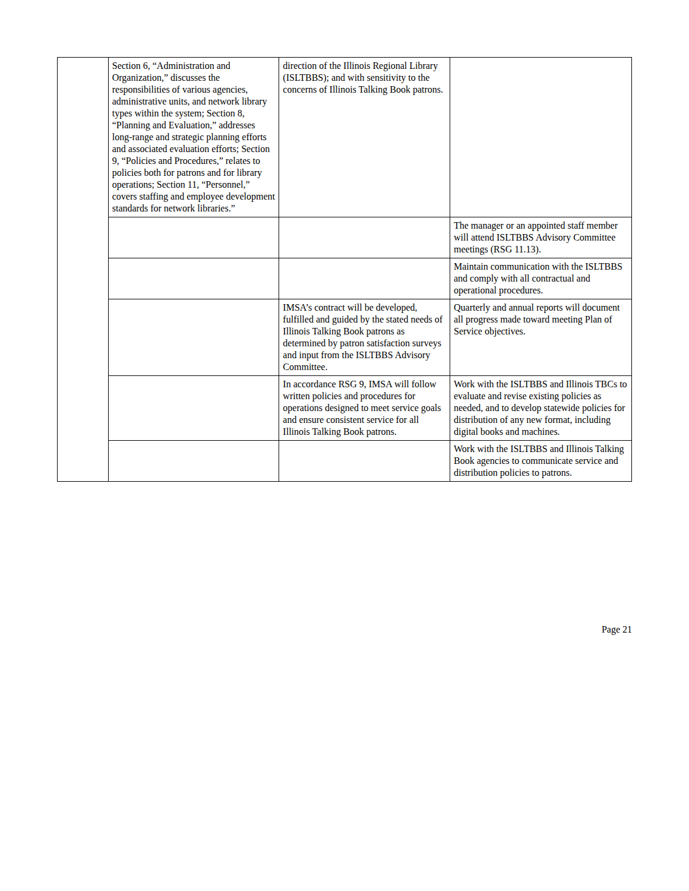| | Section 6, “Administration and Organization,” discusses the responsibilities of various agencies, administrative units, and network library types within the system; Section 8, “Planning and Evaluation,” addresses long-range and strategic planning efforts and associated evaluation efforts; Section 9, “Policies and Procedures,” relates to policies both for patrons and for library operations; Section 11, “Personnel,” covers staffing and employee development standards for network libraries.” | direction of the Illinois Regional Library (ISLTBBS); and with sensitivity to the concerns of Illinois Talking Book patrons. | |
| | | The manager or an appointed staff member will attend ISLTBBS Advisory Committee meetings (RSG 11.13). |
| | | Maintain communication with the ISLTBBS and comply with all contractual and operational procedures. |
| | IMSA’s contract will be developed, fulfilled and guided by the stated needs of Illinois Talking Book patrons as determined by patron satisfaction surveys and input from the ISLTBBS Advisory Committee. | Quarterly and annual reports will document all progress made toward meeting Plan of Service objectives. |
| | In accordance RSG 9, IMSA will follow written policies and procedures for operations designed to meet service goals and ensure consistent service for all Illinois Talking Book patrons. | Work with the ISLTBBS and Illinois TBCs to evaluate and revise existing policies as needed, and to develop statewide policies for distribution of any new format, including digital books and machines. |
| | | Work with the ISLTBBS and Illinois Talking Book agencies to communicate service and distribution policies to patrons. |
Page 21